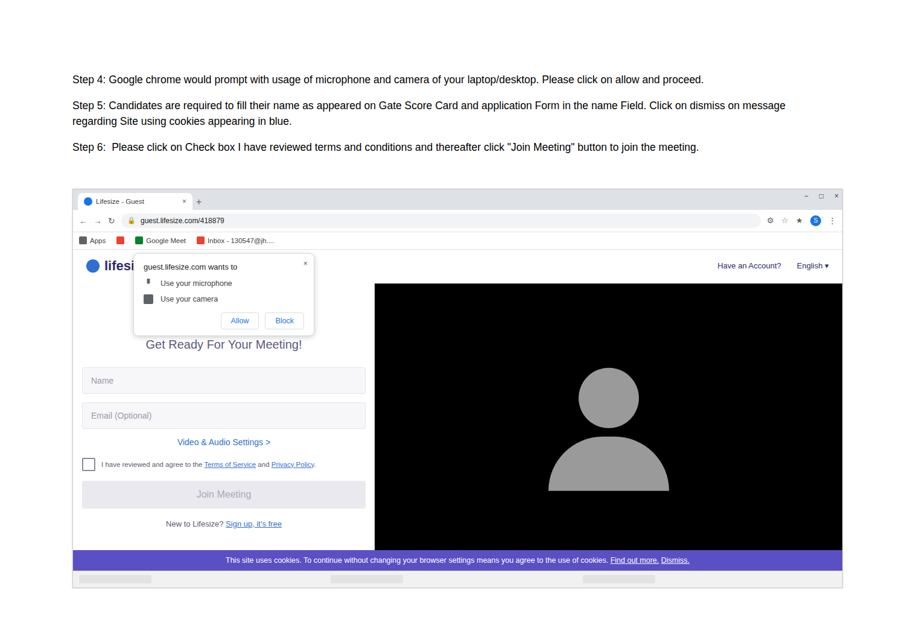Step 4: Google chrome would prompt with usage of microphone and camera of your laptop/desktop. Please click on allow and proceed.
Step 5: Candidates are required to fill their name as appeared on Gate Score Card and application Form in the name Field. Click on dismiss on message regarding Site using cookies appearing in blue.
Step 6: Please click on Check box I have reviewed terms and conditions and thereafter click "Join Meeting" button to join the meeting.
Lifesize - Guest ×
+
− □ ×
← → ↻
🔒 guest.lifesize.com/418879
⚙ ☆ ★ S ⋮
Apps Google Meet Inbox - 130547@jh....
lifesize
Have an Account? English ▾
×
guest.lifesize.com wants to
Use your microphone
Use your camera
Allow Block
Get Ready For Your Meeting!
Name
Email (Optional)
Video & Audio Settings >
I have reviewed and agree to the Terms of Service and Privacy Policy.
Join Meeting
New to Lifesize? Sign up, it's free
🔇
📷
This site uses cookies. To continue without changing your browser settings means you agree to the use of cookies. Find out more. Dismiss.